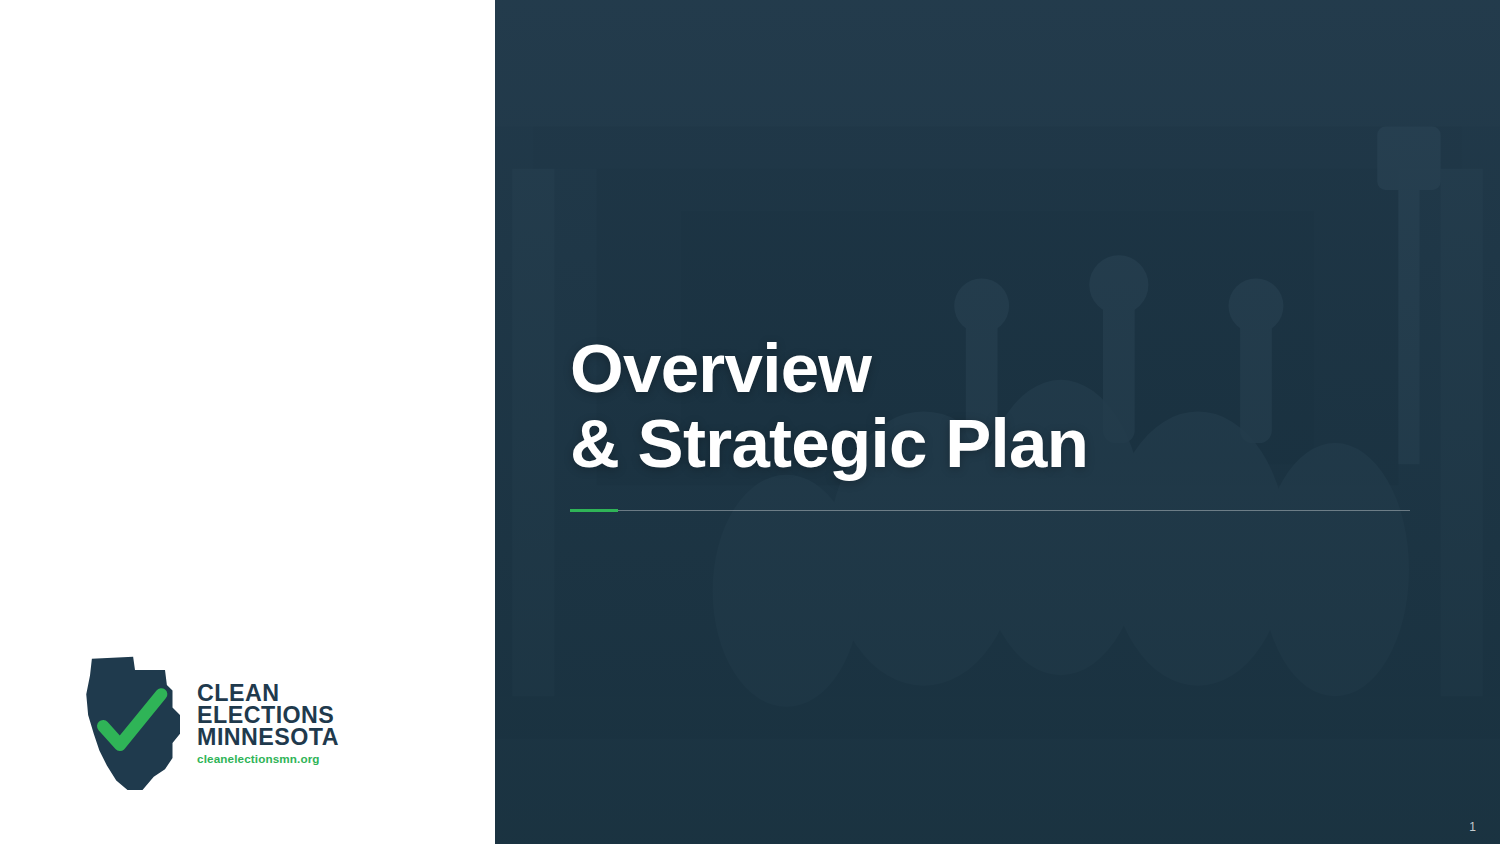CLEAN ELECTIONS MINNESOTA cleanelectionsmn.org
Overview
& Strategic Plan
1